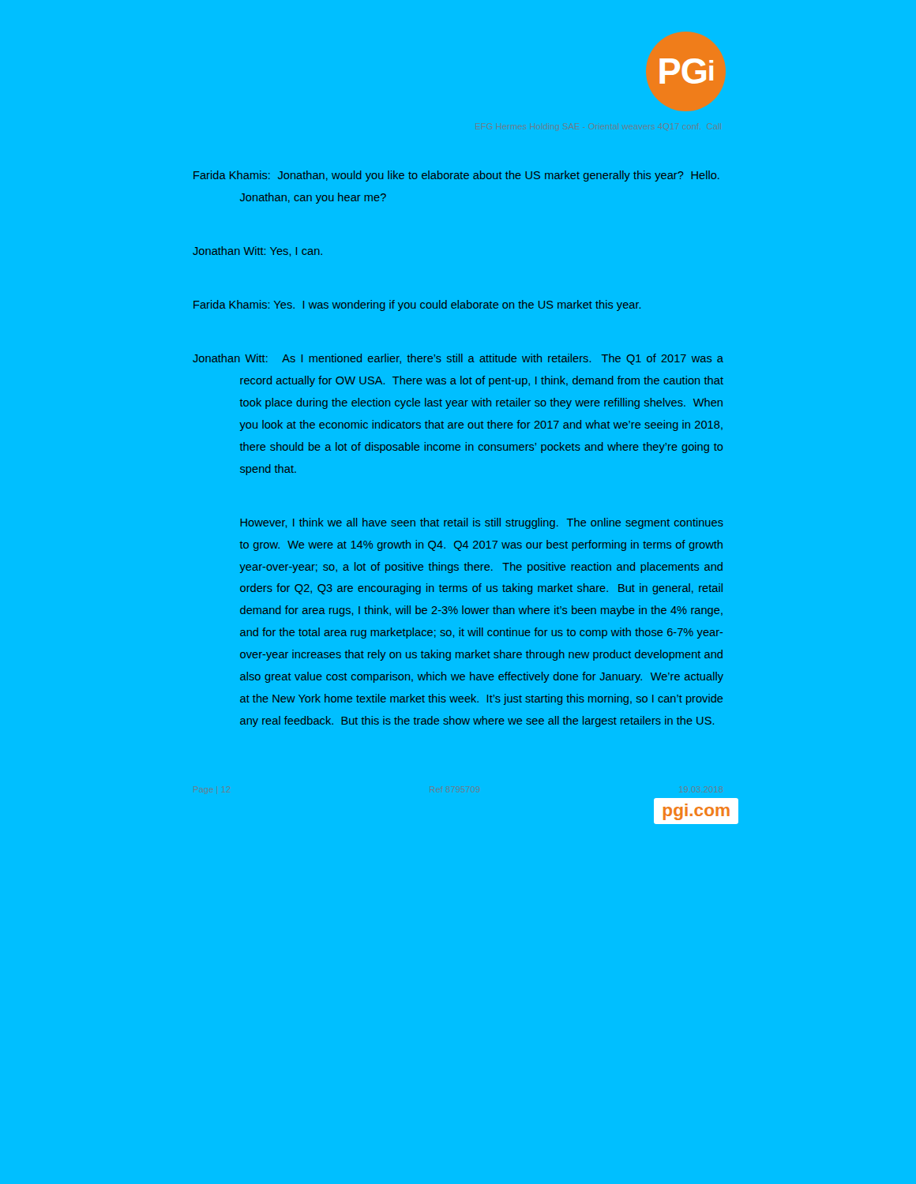PGi
EFG Hermes Holding SAE - Oriental weavers 4Q17 conf. Call
Farida Khamis: Jonathan, would you like to elaborate about the US market generally this year? Hello. Jonathan, can you hear me?
Jonathan Witt: Yes, I can.
Farida Khamis: Yes. I was wondering if you could elaborate on the US market this year.
Jonathan Witt: As I mentioned earlier, there’s still a attitude with retailers. The Q1 of 2017 was a record actually for OW USA. There was a lot of pent-up, I think, demand from the caution that took place during the election cycle last year with retailer so they were refilling shelves. When you look at the economic indicators that are out there for 2017 and what we’re seeing in 2018, there should be a lot of disposable income in consumers’ pockets and where they’re going to spend that.
However, I think we all have seen that retail is still struggling. The online segment continues to grow. We were at 14% growth in Q4. Q4 2017 was our best performing in terms of growth year-over-year; so, a lot of positive things there. The positive reaction and placements and orders for Q2, Q3 are encouraging in terms of us taking market share. But in general, retail demand for area rugs, I think, will be 2-3% lower than where it’s been maybe in the 4% range, and for the total area rug marketplace; so, it will continue for us to comp with those 6-7% year-over-year increases that rely on us taking market share through new product development and also great value cost comparison, which we have effectively done for January. We’re actually at the New York home textile market this week. It’s just starting this morning, so I can’t provide any real feedback. But this is the trade show where we see all the largest retailers in the US.
Page | 12
Ref 8795709
19.03.2018
pgi.com